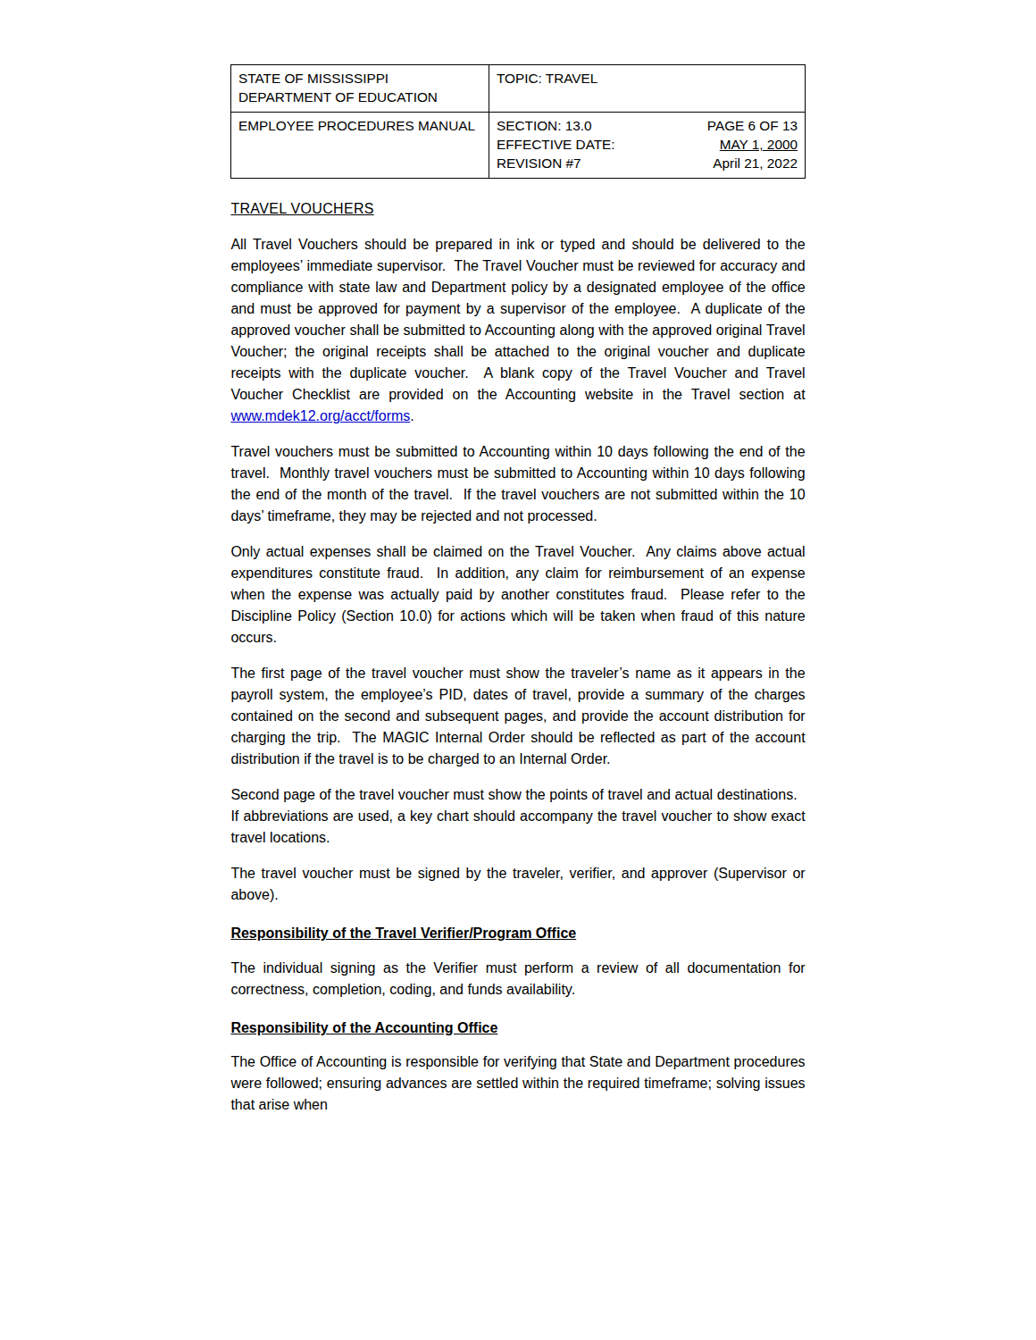| STATE OF MISSISSIPPI DEPARTMENT OF EDUCATION | TOPIC: TRAVEL |
| EMPLOYEE PROCEDURES MANUAL | SECTION: 13.0 PAGE 6 OF 13 EFFECTIVE DATE: MAY 1, 2000 REVISION #7 April 21, 2022 |
TRAVEL VOUCHERS
All Travel Vouchers should be prepared in ink or typed and should be delivered to the employees’ immediate supervisor. The Travel Voucher must be reviewed for accuracy and compliance with state law and Department policy by a designated employee of the office and must be approved for payment by a supervisor of the employee. A duplicate of the approved voucher shall be submitted to Accounting along with the approved original Travel Voucher; the original receipts shall be attached to the original voucher and duplicate receipts with the duplicate voucher. A blank copy of the Travel Voucher and Travel Voucher Checklist are provided on the Accounting website in the Travel section at www.mdek12.org/acct/forms.
Travel vouchers must be submitted to Accounting within 10 days following the end of the travel. Monthly travel vouchers must be submitted to Accounting within 10 days following the end of the month of the travel. If the travel vouchers are not submitted within the 10 days’ timeframe, they may be rejected and not processed.
Only actual expenses shall be claimed on the Travel Voucher. Any claims above actual expenditures constitute fraud. In addition, any claim for reimbursement of an expense when the expense was actually paid by another constitutes fraud. Please refer to the Discipline Policy (Section 10.0) for actions which will be taken when fraud of this nature occurs.
The first page of the travel voucher must show the traveler’s name as it appears in the payroll system, the employee’s PID, dates of travel, provide a summary of the charges contained on the second and subsequent pages, and provide the account distribution for charging the trip. The MAGIC Internal Order should be reflected as part of the account distribution if the travel is to be charged to an Internal Order.
Second page of the travel voucher must show the points of travel and actual destinations. If abbreviations are used, a key chart should accompany the travel voucher to show exact travel locations.
The travel voucher must be signed by the traveler, verifier, and approver (Supervisor or above).
Responsibility of the Travel Verifier/Program Office
The individual signing as the Verifier must perform a review of all documentation for correctness, completion, coding, and funds availability.
Responsibility of the Accounting Office
The Office of Accounting is responsible for verifying that State and Department procedures were followed; ensuring advances are settled within the required timeframe; solving issues that arise when